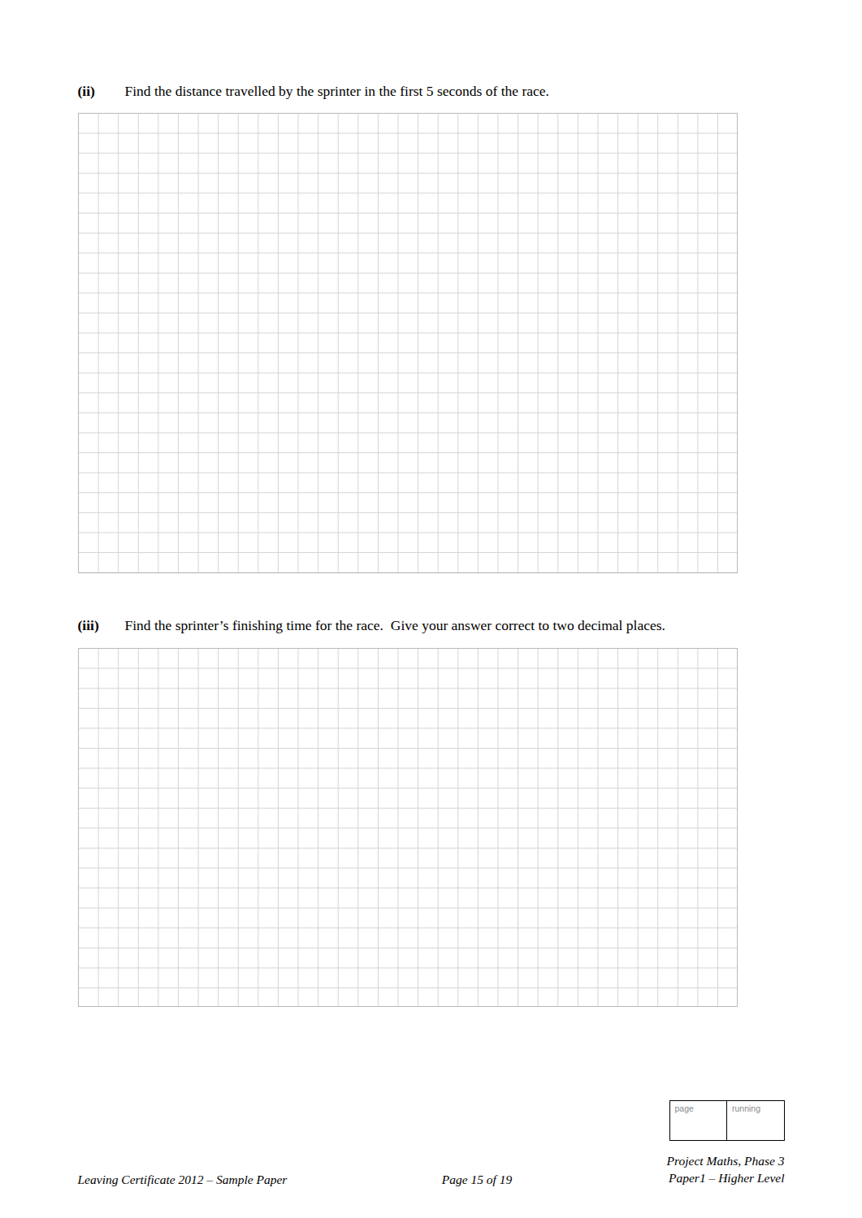(ii)
Find the distance travelled by the sprinter in the first 5 seconds of the race.
(iii)
Find the sprinter’s finishing time for the race. Give your answer correct to two decimal places.
page
running
Leaving Certificate 2012 – Sample Paper
Page 15 of 19
Project Maths, Phase 3
Paper1 – Higher Level